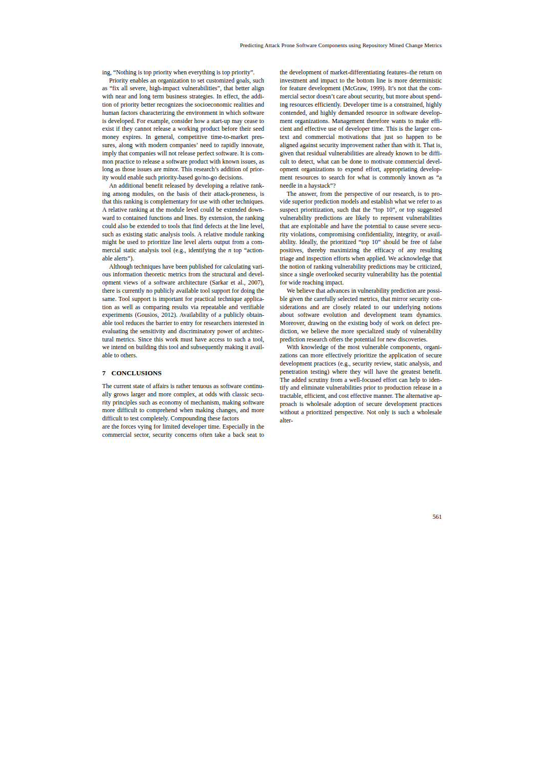Predicting Attack Prone Software Components using Repository Mined Change Metrics
ing, “Nothing is top priority when everything is top priority”.
Priority enables an organization to set customized goals, such as “fix all severe, high-impact vulnerabilities”, that better align with near and long term business strategies. In effect, the addition of priority better recognizes the socioeconomic realities and human factors characterizing the environment in which software is developed. For example, consider how a start-up may cease to exist if they cannot release a working product before their seed money expires. In general, competitive time-to-market pressures, along with modern companies’ need to rapidly innovate, imply that companies will not release perfect software. It is common practice to release a software product with known issues, as long as those issues are minor. This research’s addition of priority would enable such priority-based go/no-go decisions.
An additional benefit released by developing a relative ranking among modules, on the basis of their attack-proneness, is that this ranking is complementary for use with other techniques. A relative ranking at the module level could be extended downward to contained functions and lines. By extension, the ranking could also be extended to tools that find defects at the line level, such as existing static analysis tools. A relative module ranking might be used to prioritize line level alerts output from a commercial static analysis tool (e.g., identifying the n top “actionable alerts”).
Although techniques have been published for calculating various information theoretic metrics from the structural and development views of a software architecture (Sarkar et al., 2007), there is currently no publicly available tool support for doing the same. Tool support is important for practical technique application as well as comparing results via repeatable and verifiable experiments (Gousios, 2012). Availability of a publicly obtainable tool reduces the barrier to entry for researchers interested in evaluating the sensitivity and discriminatory power of architectural metrics. Since this work must have access to such a tool, we intend on building this tool and subsequently making it available to others.
7 CONCLUSIONS
The current state of affairs is rather tenuous as software continually grows larger and more complex, at odds with classic security principles such as economy of mechanism, making software more difficult to comprehend when making changes, and more difficult to test completely. Compounding these factors
are the forces vying for limited developer time. Especially in the commercial sector, security concerns often take a back seat to the development of market-differentiating features–the return on investment and impact to the bottom line is more deterministic for feature development (McGraw, 1999). It’s not that the commercial sector doesn’t care about security, but more about spending resources efficiently. Developer time is a constrained, highly contended, and highly demanded resource in software development organizations. Management therefore wants to make efficient and effective use of developer time. This is the larger context and commercial motivations that just so happen to be aligned against security improvement rather than with it. That is, given that residual vulnerabilities are already known to be difficult to detect, what can be done to motivate commercial development organizations to expend effort, appropriating development resources to search for what is commonly known as “a needle in a haystack”?
The answer, from the perspective of our research, is to provide superior prediction models and establish what we refer to as suspect prioritization, such that the “top 10”, or top suggested vulnerability predictions are likely to represent vulnerabilities that are exploitable and have the potential to cause severe security violations, compromising confidentiality, integrity, or availability. Ideally, the prioritized “top 10” should be free of false positives, thereby maximizing the efficacy of any resulting triage and inspection efforts when applied. We acknowledge that the notion of ranking vulnerability predictions may be criticized, since a single overlooked security vulnerability has the potential for wide reaching impact.
We believe that advances in vulnerability prediction are possible given the carefully selected metrics, that mirror security considerations and are closely related to our underlying notions about software evolution and development team dynamics. Moreover, drawing on the existing body of work on defect prediction, we believe the more specialized study of vulnerability prediction research offers the potential for new discoveries.
With knowledge of the most vulnerable components, organizations can more effectively prioritize the application of secure development practices (e.g., security review, static analysis, and penetration testing) where they will have the greatest benefit. The added scrutiny from a well-focused effort can help to identify and eliminate vulnerabilities prior to production release in a tractable, efficient, and cost effective manner. The alternative approach is wholesale adoption of secure development practices without a prioritized perspective. Not only is such a wholesale alter-
561